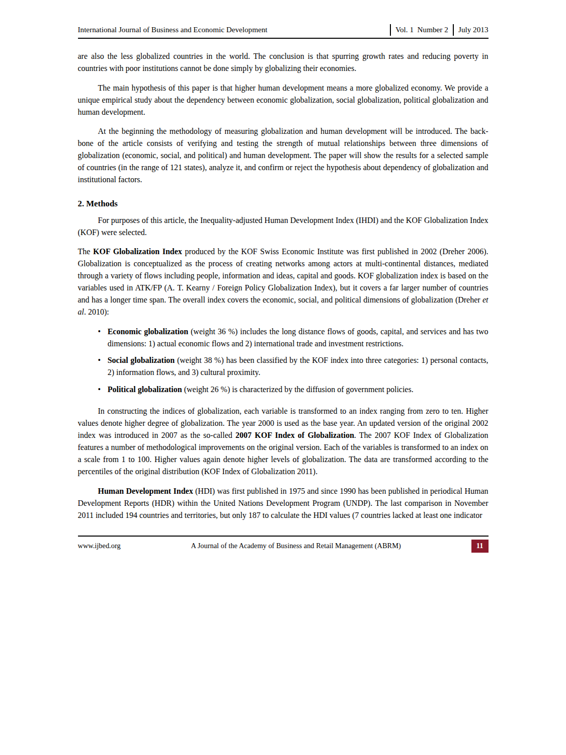International Journal of Business and Economic Development
Vol. 1 Number 2
July 2013
are also the less globalized countries in the world. The conclusion is that spurring growth rates and reducing poverty in countries with poor institutions cannot be done simply by globalizing their economies.
The main hypothesis of this paper is that higher human development means a more globalized economy. We provide a unique empirical study about the dependency between economic globalization, social globalization, political globalization and human development.
At the beginning the methodology of measuring globalization and human development will be introduced. The back-bone of the article consists of verifying and testing the strength of mutual relationships between three dimensions of globalization (economic, social, and political) and human development. The paper will show the results for a selected sample of countries (in the range of 121 states), analyze it, and confirm or reject the hypothesis about dependency of globalization and institutional factors.
2. Methods
For purposes of this article, the Inequality-adjusted Human Development Index (IHDI) and the KOF Globalization Index (KOF) were selected.
The KOF Globalization Index produced by the KOF Swiss Economic Institute was first published in 2002 (Dreher 2006). Globalization is conceptualized as the process of creating networks among actors at multi-continental distances, mediated through a variety of flows including people, information and ideas, capital and goods. KOF globalization index is based on the variables used in ATK/FP (A. T. Kearny / Foreign Policy Globalization Index), but it covers a far larger number of countries and has a longer time span. The overall index covers the economic, social, and political dimensions of globalization (Dreher et al. 2010):
Economic globalization (weight 36 %) includes the long distance flows of goods, capital, and services and has two dimensions: 1) actual economic flows and 2) international trade and investment restrictions.
Social globalization (weight 38 %) has been classified by the KOF index into three categories: 1) personal contacts, 2) information flows, and 3) cultural proximity.
Political globalization (weight 26 %) is characterized by the diffusion of government policies.
In constructing the indices of globalization, each variable is transformed to an index ranging from zero to ten. Higher values denote higher degree of globalization. The year 2000 is used as the base year. An updated version of the original 2002 index was introduced in 2007 as the so-called 2007 KOF Index of Globalization. The 2007 KOF Index of Globalization features a number of methodological improvements on the original version. Each of the variables is transformed to an index on a scale from 1 to 100. Higher values again denote higher levels of globalization. The data are transformed according to the percentiles of the original distribution (KOF Index of Globalization 2011).
Human Development Index (HDI) was first published in 1975 and since 1990 has been published in periodical Human Development Reports (HDR) within the United Nations Development Program (UNDP). The last comparison in November 2011 included 194 countries and territories, but only 187 to calculate the HDI values (7 countries lacked at least one indicator
www.ijbed.org
A Journal of the Academy of Business and Retail Management (ABRM)
11